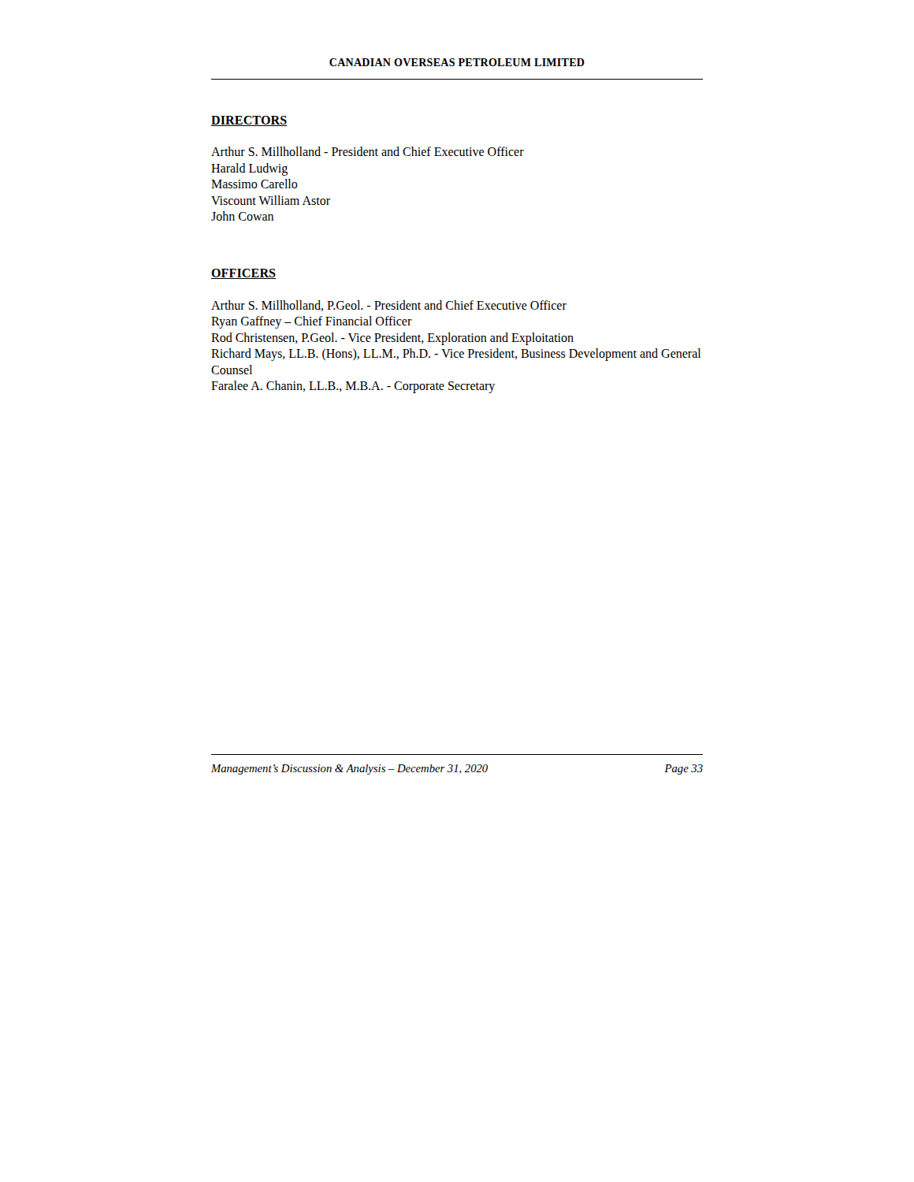CANADIAN OVERSEAS PETROLEUM LIMITED
DIRECTORS
Arthur S. Millholland - President and Chief Executive Officer
Harald Ludwig
Massimo Carello
Viscount William Astor
John Cowan
OFFICERS
Arthur S. Millholland, P.Geol. - President and Chief Executive Officer
Ryan Gaffney – Chief Financial Officer
Rod Christensen, P.Geol. - Vice President, Exploration and Exploitation
Richard Mays, LL.B. (Hons), LL.M., Ph.D. - Vice President, Business Development and General Counsel
Faralee A. Chanin, LL.B., M.B.A. - Corporate Secretary
Management’s Discussion & Analysis – December 31, 2020 Page 33